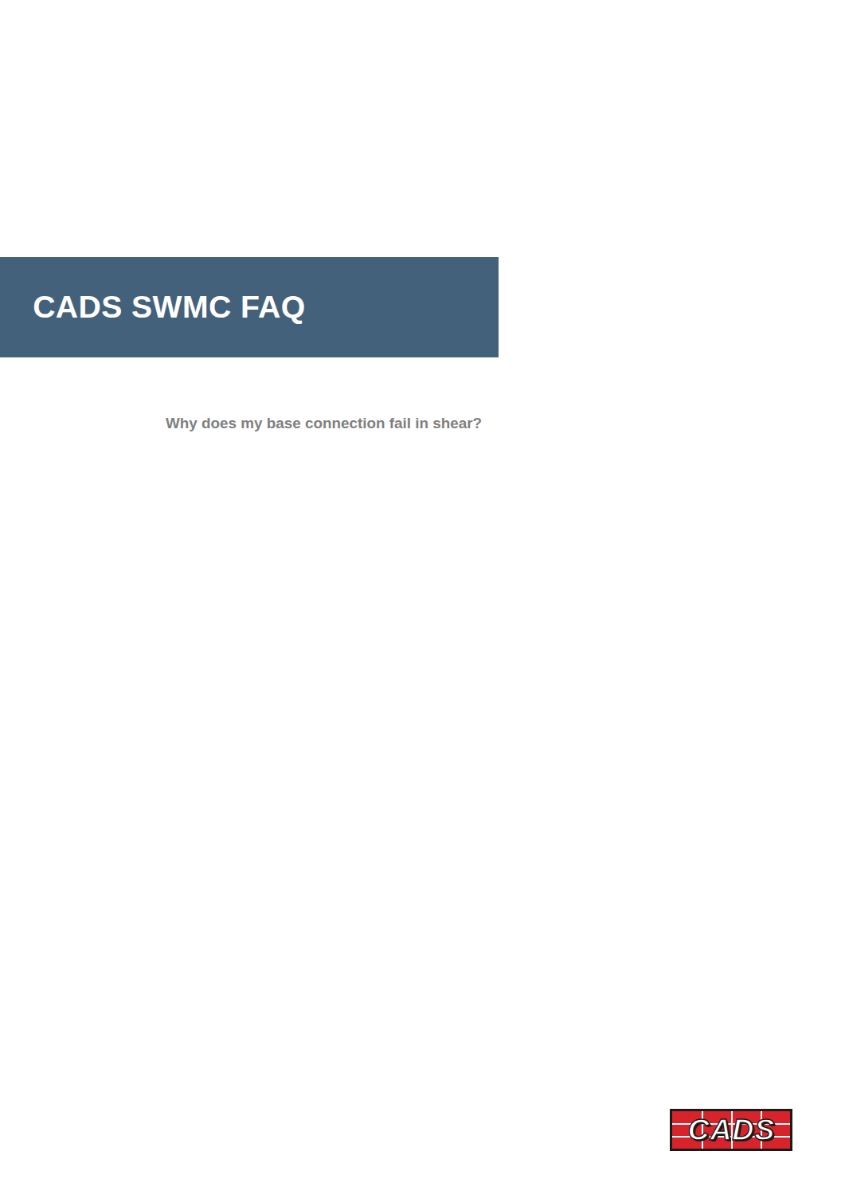CADS SWMC FAQ
Why does my base connection fail in shear?
CADS